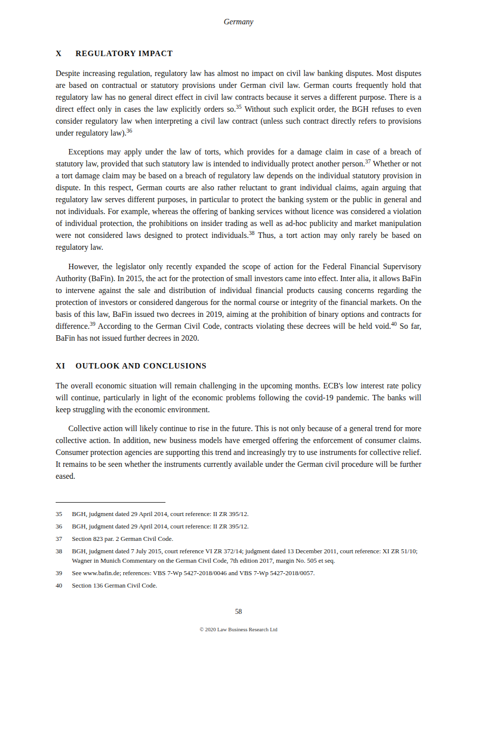Germany
XREGULATORY IMPACT
Despite increasing regulation, regulatory law has almost no impact on civil law banking disputes. Most disputes are based on contractual or statutory provisions under German civil law. German courts frequently hold that regulatory law has no general direct effect in civil law contracts because it serves a different purpose. There is a direct effect only in cases the law explicitly orders so.35 Without such explicit order, the BGH refuses to even consider regulatory law when interpreting a civil law contract (unless such contract directly refers to provisions under regulatory law).36
Exceptions may apply under the law of torts, which provides for a damage claim in case of a breach of statutory law, provided that such statutory law is intended to individually protect another person.37 Whether or not a tort damage claim may be based on a breach of regulatory law depends on the individual statutory provision in dispute. In this respect, German courts are also rather reluctant to grant individual claims, again arguing that regulatory law serves different purposes, in particular to protect the banking system or the public in general and not individuals. For example, whereas the offering of banking services without licence was considered a violation of individual protection, the prohibitions on insider trading as well as ad-hoc publicity and market manipulation were not considered laws designed to protect individuals.38 Thus, a tort action may only rarely be based on regulatory law.
However, the legislator only recently expanded the scope of action for the Federal Financial Supervisory Authority (BaFin). In 2015, the act for the protection of small investors came into effect. Inter alia, it allows BaFin to intervene against the sale and distribution of individual financial products causing concerns regarding the protection of investors or considered dangerous for the normal course or integrity of the financial markets. On the basis of this law, BaFin issued two decrees in 2019, aiming at the prohibition of binary options and contracts for difference.39 According to the German Civil Code, contracts violating these decrees will be held void.40 So far, BaFin has not issued further decrees in 2020.
XIOUTLOOK AND CONCLUSIONS
The overall economic situation will remain challenging in the upcoming months. ECB's low interest rate policy will continue, particularly in light of the economic problems following the covid-19 pandemic. The banks will keep struggling with the economic environment.
Collective action will likely continue to rise in the future. This is not only because of a general trend for more collective action. In addition, new business models have emerged offering the enforcement of consumer claims. Consumer protection agencies are supporting this trend and increasingly try to use instruments for collective relief. It remains to be seen whether the instruments currently available under the German civil procedure will be further eased.
BGH, judgment dated 29 April 2014, court reference: II ZR 395/12.
BGH, judgment dated 29 April 2014, court reference: II ZR 395/12.
Section 823 par. 2 German Civil Code.
BGH, judgment dated 7 July 2015, court reference VI ZR 372/14; judgment dated 13 December 2011, court reference: XI ZR 51/10; Wagner in Munich Commentary on the German Civil Code, 7th edition 2017, margin No. 505 et seq.
See www.bafin.de; references: VBS 7-Wp 5427-2018/0046 and VBS 7-Wp 5427-2018/0057.
Section 136 German Civil Code.
58
© 2020 Law Business Research Ltd